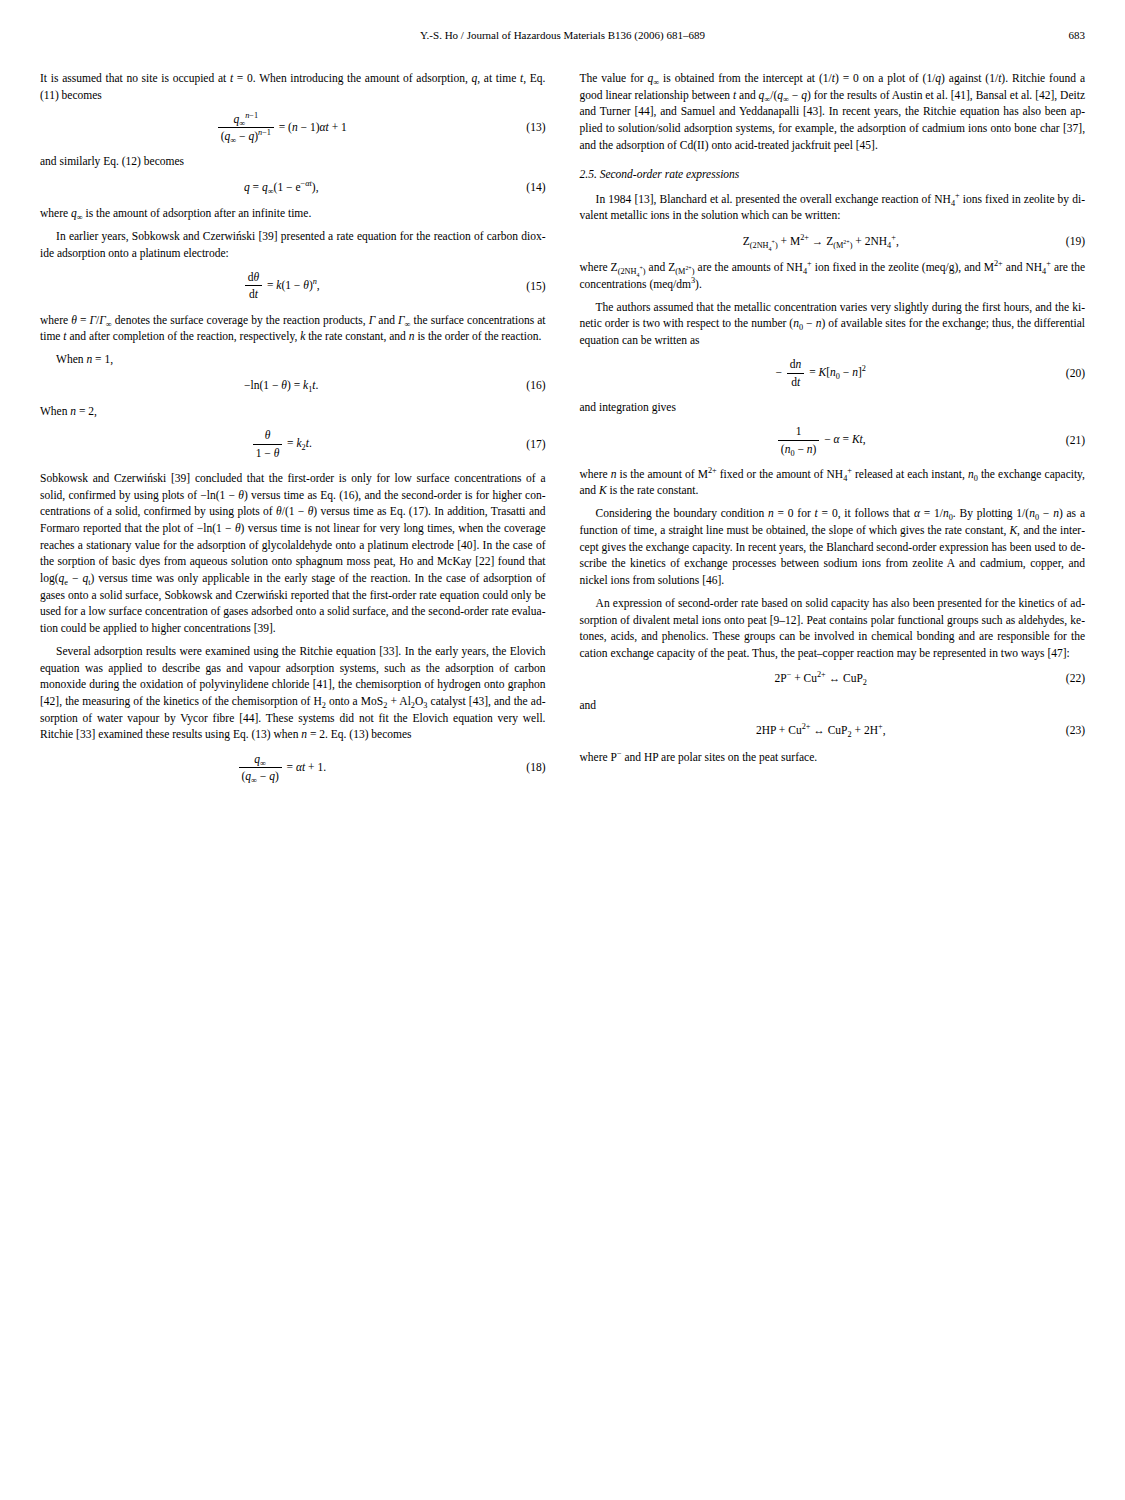Y.-S. Ho / Journal of Hazardous Materials B136 (2006) 681–689
683
It is assumed that no site is occupied at t = 0. When introducing the amount of adsorption, q, at time t, Eq. (11) becomes
q∞n−1 (q∞ − q)n−1 = (n − 1)αt + 1
(13)
and similarly Eq. (12) becomes
q = q∞(1 − e−αt),
(14)
where q∞ is the amount of adsorption after an infinite time.
In earlier years, Sobkowsk and Czerwiński [39] presented a rate equation for the reaction of carbon dioxide adsorption onto a platinum electrode:
dθ dt = k(1 − θ)n,
(15)
where θ = Γ/Γ∞ denotes the surface coverage by the reaction products, Γ and Γ∞ the surface concentrations at time t and after completion of the reaction, respectively, k the rate constant, and n is the order of the reaction.
When n = 1,
−ln(1 − θ) = k1t.
(16)
When n = 2,
θ 1 − θ = k2t.
(17)
Sobkowsk and Czerwiński [39] concluded that the first-order is only for low surface concentrations of a solid, confirmed by using plots of −ln(1 − θ) versus time as Eq. (16), and the second-order is for higher concentrations of a solid, confirmed by using plots of θ/(1 − θ) versus time as Eq. (17). In addition, Trasatti and Formaro reported that the plot of −ln(1 − θ) versus time is not linear for very long times, when the coverage reaches a stationary value for the adsorption of glycolaldehyde onto a platinum electrode [40]. In the case of the sorption of basic dyes from aqueous solution onto sphagnum moss peat, Ho and McKay [22] found that log(qe − qt) versus time was only applicable in the early stage of the reaction. In the case of adsorption of gases onto a solid surface, Sobkowsk and Czerwiński reported that the first-order rate equation could only be used for a low surface concentration of gases adsorbed onto a solid surface, and the second-order rate evaluation could be applied to higher concentrations [39].
Several adsorption results were examined using the Ritchie equation [33]. In the early years, the Elovich equation was applied to describe gas and vapour adsorption systems, such as the adsorption of carbon monoxide during the oxidation of polyvinylidene chloride [41], the chemisorption of hydrogen onto graphon [42], the measuring of the kinetics of the chemisorption of H2 onto a MoS2 + Al2O3 catalyst [43], and the adsorption of water vapour by Vycor fibre [44]. These systems did not fit the Elovich equation very well. Ritchie [33] examined these results using Eq. (13) when n = 2. Eq. (13) becomes
q∞ (q∞ − q) = αt + 1.
(18)
The value for q∞ is obtained from the intercept at (1/t) = 0 on a plot of (1/q) against (1/t). Ritchie found a good linear relationship between t and q∞/(q∞ − q) for the results of Austin et al. [41], Bansal et al. [42], Deitz and Turner [44], and Samuel and Yeddanapalli [43]. In recent years, the Ritchie equation has also been applied to solution/solid adsorption systems, for example, the adsorption of cadmium ions onto bone char [37], and the adsorption of Cd(II) onto acid-treated jackfruit peel [45].
2.5. Second-order rate expressions
In 1984 [13], Blanchard et al. presented the overall exchange reaction of NH4+ ions fixed in zeolite by divalent metallic ions in the solution which can be written:
Z(2NH4+) + M2+ → Z(M2+) + 2NH4+,
(19)
where Z(2NH4+) and Z(M2+) are the amounts of NH4+ ion fixed in the zeolite (meq/g), and M2+ and NH4+ are the concentrations (meq/dm3).
The authors assumed that the metallic concentration varies very slightly during the first hours, and the kinetic order is two with respect to the number (n0 − n) of available sites for the exchange; thus, the differential equation can be written as
− dn dt = K[n0 − n]2
(20)
and integration gives
1 (n0 − n) − α = Kt,
(21)
where n is the amount of M2+ fixed or the amount of NH4+ released at each instant, n0 the exchange capacity, and K is the rate constant.
Considering the boundary condition n = 0 for t = 0, it follows that α = 1/n0. By plotting 1/(n0 − n) as a function of time, a straight line must be obtained, the slope of which gives the rate constant, K, and the intercept gives the exchange capacity. In recent years, the Blanchard second-order expression has been used to describe the kinetics of exchange processes between sodium ions from zeolite A and cadmium, copper, and nickel ions from solutions [46].
An expression of second-order rate based on solid capacity has also been presented for the kinetics of adsorption of divalent metal ions onto peat [9–12]. Peat contains polar functional groups such as aldehydes, ketones, acids, and phenolics. These groups can be involved in chemical bonding and are responsible for the cation exchange capacity of the peat. Thus, the peat–copper reaction may be represented in two ways [47]:
2P− + Cu2+ ↔ CuP2
(22)
and
2HP + Cu2+ ↔ CuP2 + 2H+,
(23)
where P− and HP are polar sites on the peat surface.